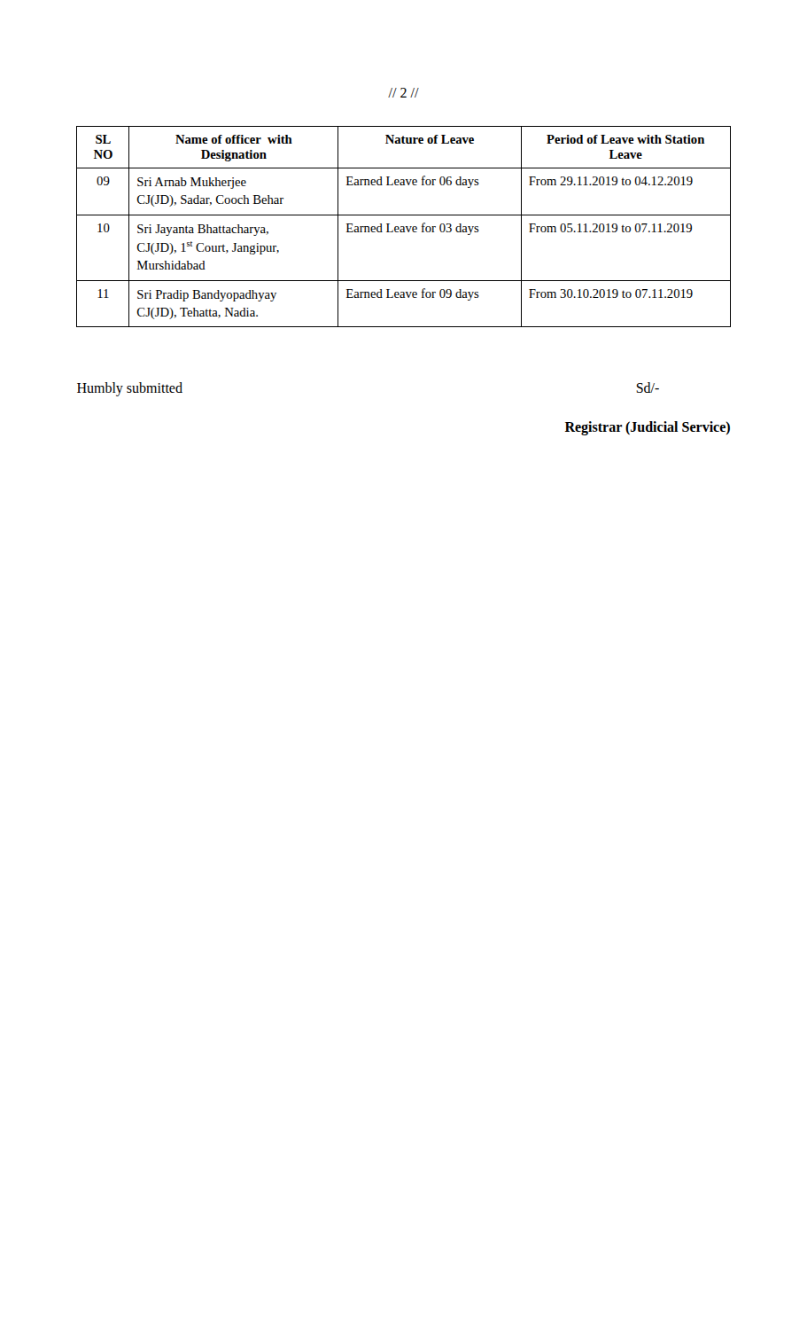// 2 //
| SL NO | Name of officer with Designation | Nature of Leave | Period of Leave with Station Leave |
| --- | --- | --- | --- |
| 09 | Sri Arnab Mukherjee CJ(JD), Sadar, Cooch Behar | Earned Leave for 06 days | From 29.11.2019 to 04.12.2019 |
| 10 | Sri Jayanta Bhattacharya, CJ(JD), 1 st Court, Jangipur, Murshidabad | Earned Leave for 03 days | From 05.11.2019 to 07.11.2019 |
| 11 | Sri Pradip Bandyopadhyay CJ(JD), Tehatta, Nadia. | Earned Leave for 09 days | From 30.10.2019 to 07.11.2019 |
Humbly submitted
Sd/-
Registrar (Judicial Service)